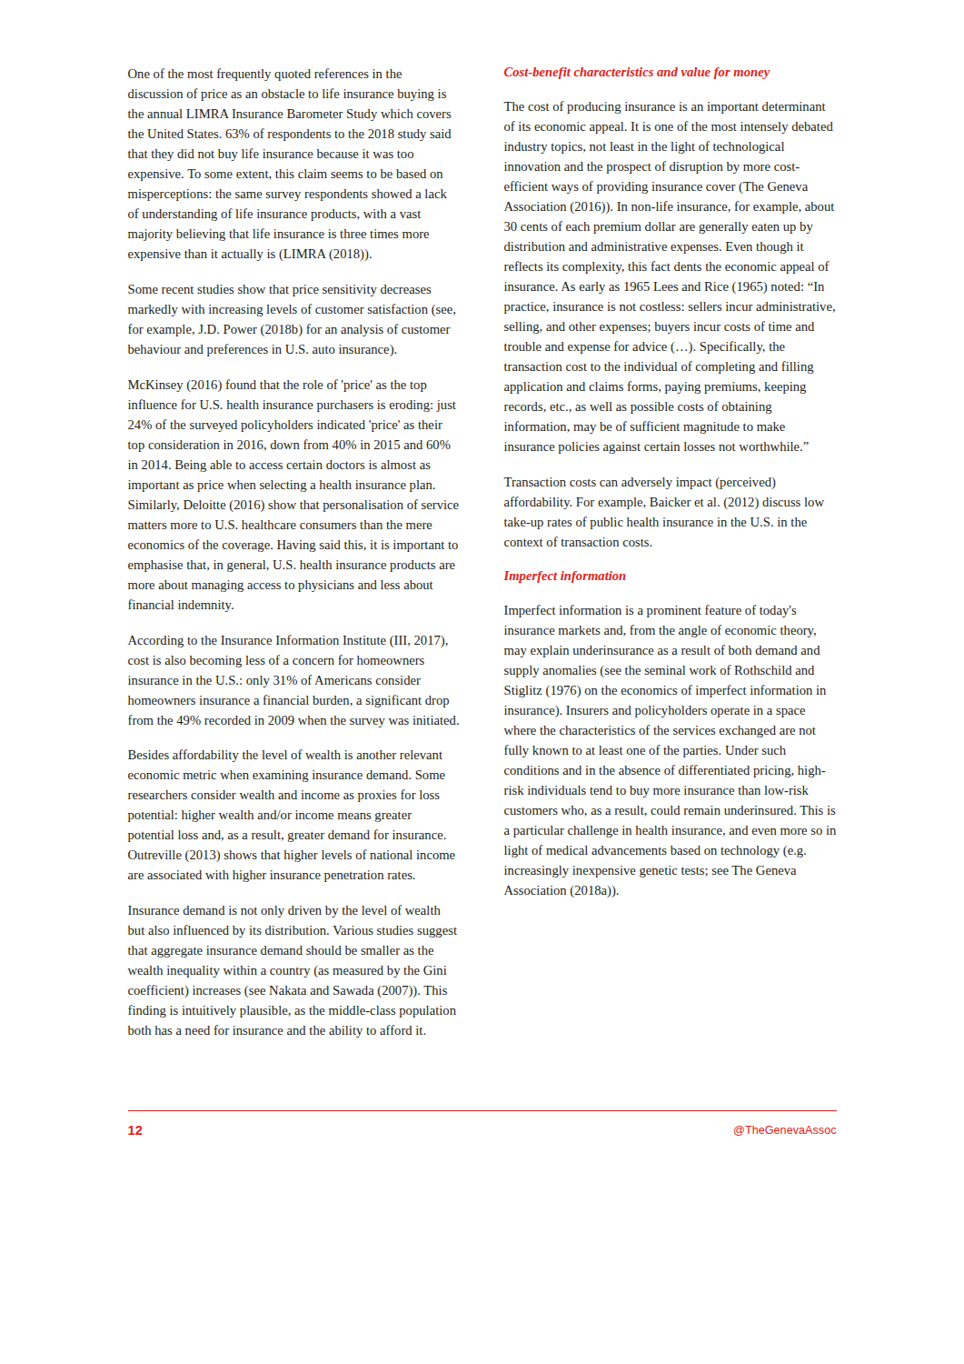One of the most frequently quoted references in the discussion of price as an obstacle to life insurance buying is the annual LIMRA Insurance Barometer Study which covers the United States. 63% of respondents to the 2018 study said that they did not buy life insurance because it was too expensive. To some extent, this claim seems to be based on misperceptions: the same survey respondents showed a lack of understanding of life insurance products, with a vast majority believing that life insurance is three times more expensive than it actually is (LIMRA (2018)).
Some recent studies show that price sensitivity decreases markedly with increasing levels of customer satisfaction (see, for example, J.D. Power (2018b) for an analysis of customer behaviour and preferences in U.S. auto insurance).
McKinsey (2016) found that the role of 'price' as the top influence for U.S. health insurance purchasers is eroding: just 24% of the surveyed policyholders indicated 'price' as their top consideration in 2016, down from 40% in 2015 and 60% in 2014. Being able to access certain doctors is almost as important as price when selecting a health insurance plan. Similarly, Deloitte (2016) show that personalisation of service matters more to U.S. healthcare consumers than the mere economics of the coverage. Having said this, it is important to emphasise that, in general, U.S. health insurance products are more about managing access to physicians and less about financial indemnity.
According to the Insurance Information Institute (III, 2017), cost is also becoming less of a concern for homeowners insurance in the U.S.: only 31% of Americans consider homeowners insurance a financial burden, a significant drop from the 49% recorded in 2009 when the survey was initiated.
Besides affordability the level of wealth is another relevant economic metric when examining insurance demand. Some researchers consider wealth and income as proxies for loss potential: higher wealth and/or income means greater potential loss and, as a result, greater demand for insurance. Outreville (2013) shows that higher levels of national income are associated with higher insurance penetration rates.
Insurance demand is not only driven by the level of wealth but also influenced by its distribution. Various studies suggest that aggregate insurance demand should be smaller as the wealth inequality within a country (as measured by the Gini coefficient) increases (see Nakata and Sawada (2007)). This finding is intuitively plausible, as the middle-class population both has a need for insurance and the ability to afford it.
Cost-benefit characteristics and value for money
The cost of producing insurance is an important determinant of its economic appeal. It is one of the most intensely debated industry topics, not least in the light of technological innovation and the prospect of disruption by more cost-efficient ways of providing insurance cover (The Geneva Association (2016)). In non-life insurance, for example, about 30 cents of each premium dollar are generally eaten up by distribution and administrative expenses. Even though it reflects its complexity, this fact dents the economic appeal of insurance. As early as 1965 Lees and Rice (1965) noted: “In practice, insurance is not costless: sellers incur administrative, selling, and other expenses; buyers incur costs of time and trouble and expense for advice (…). Specifically, the transaction cost to the individual of completing and filling application and claims forms, paying premiums, keeping records, etc., as well as possible costs of obtaining information, may be of sufficient magnitude to make insurance policies against certain losses not worthwhile.”
Transaction costs can adversely impact (perceived) affordability. For example, Baicker et al. (2012) discuss low take-up rates of public health insurance in the U.S. in the context of transaction costs.
Imperfect information
Imperfect information is a prominent feature of today's insurance markets and, from the angle of economic theory, may explain underinsurance as a result of both demand and supply anomalies (see the seminal work of Rothschild and Stiglitz (1976) on the economics of imperfect information in insurance). Insurers and policyholders operate in a space where the characteristics of the services exchanged are not fully known to at least one of the parties. Under such conditions and in the absence of differentiated pricing, high-risk individuals tend to buy more insurance than low-risk customers who, as a result, could remain underinsured. This is a particular challenge in health insurance, and even more so in light of medical advancements based on technology (e.g. increasingly inexpensive genetic tests; see The Geneva Association (2018a)).
12 @TheGenevaAssoc